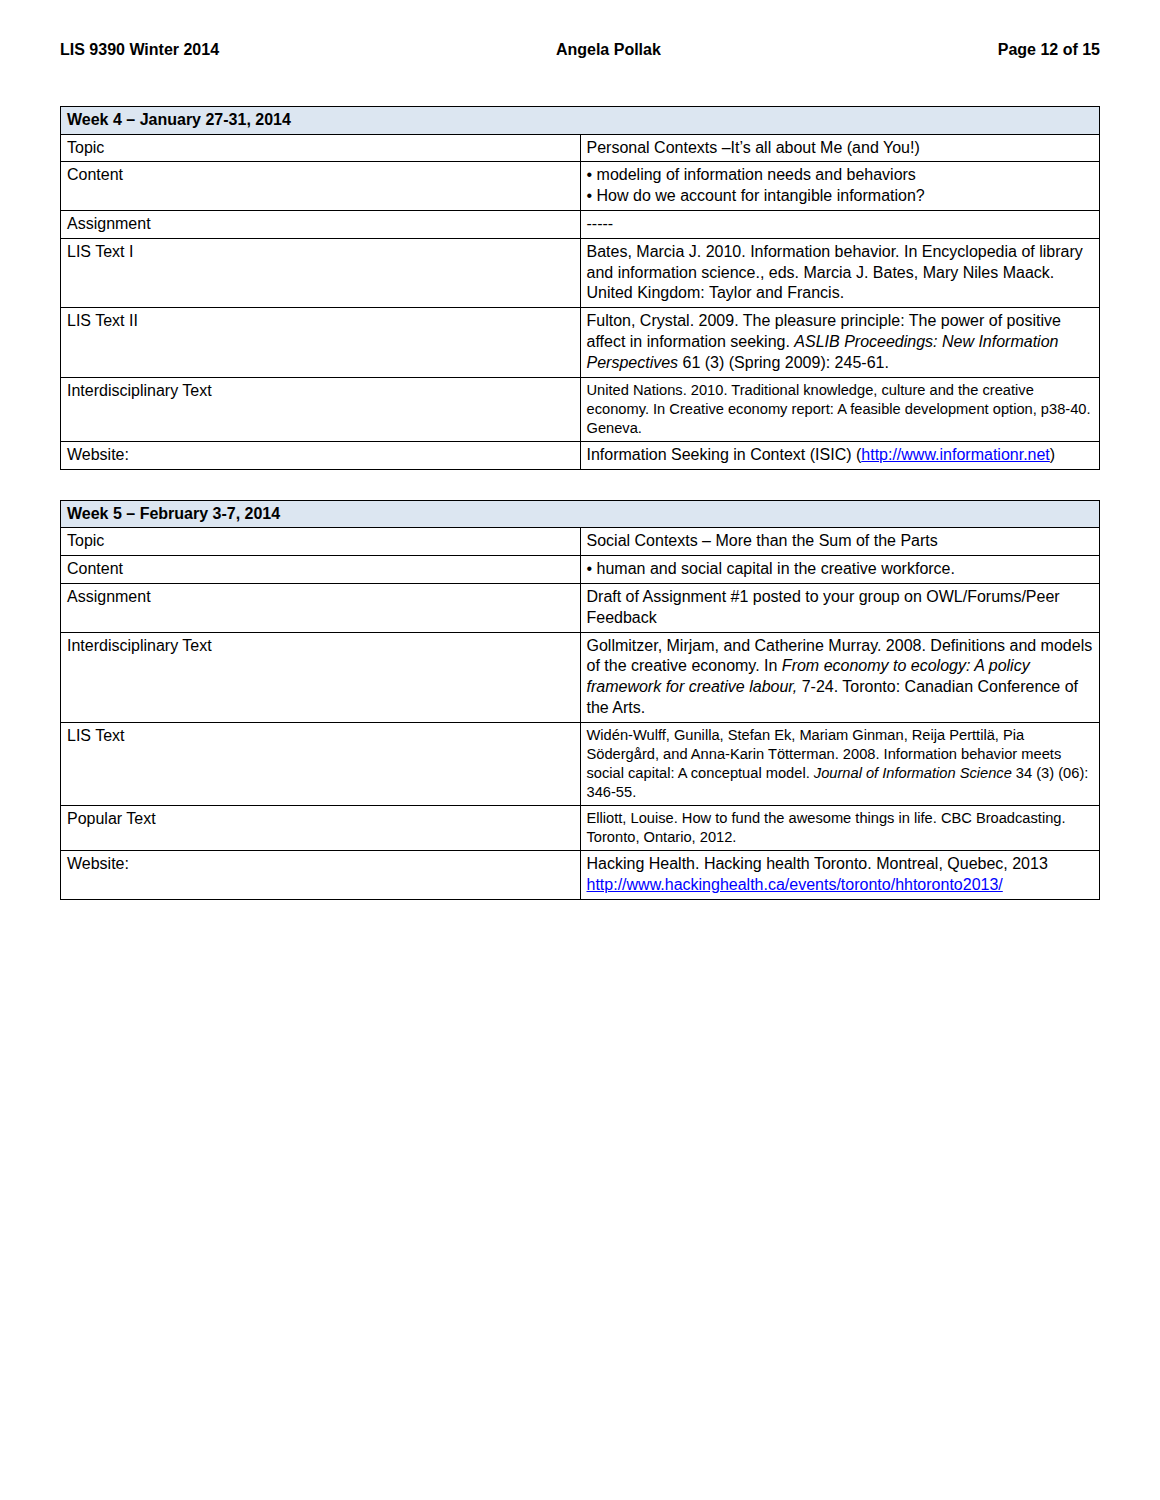LIS 9390 Winter 2014 Angela Pollak Page 12 of 15
| Week 4 – January 27-31, 2014 |
| Topic | Personal Contexts –It’s all about Me (and You!) |
| Content | • modeling of information needs and behaviors • How do we account for intangible information? |
| Assignment | ----- |
| LIS Text I | Bates, Marcia J. 2010. Information behavior. In Encyclopedia of library and information science., eds. Marcia J. Bates, Mary Niles Maack. United Kingdom: Taylor and Francis. |
| LIS Text II | Fulton, Crystal. 2009. The pleasure principle: The power of positive affect in information seeking. ASLIB Proceedings: New Information Perspectives 61 (3) (Spring 2009): 245-61. |
| Interdisciplinary Text | United Nations. 2010. Traditional knowledge, culture and the creative economy. In Creative economy report: A feasible development option, p38-40. Geneva. |
| Website: | Information Seeking in Context (ISIC) ( http://www.informationr.net ) |
| Week 5 – February 3-7, 2014 |
| Topic | Social Contexts – More than the Sum of the Parts |
| Content | • human and social capital in the creative workforce. |
| Assignment | Draft of Assignment #1 posted to your group on OWL/Forums/Peer Feedback |
| Interdisciplinary Text | Gollmitzer, Mirjam, and Catherine Murray. 2008. Definitions and models of the creative economy. In From economy to ecology: A policy framework for creative labour, 7-24. Toronto: Canadian Conference of the Arts. |
| LIS Text | Widén-Wulff, Gunilla, Stefan Ek, Mariam Ginman, Reija Perttilä, Pia Södergård, and Anna-Karin Tötterman. 2008. Information behavior meets social capital: A conceptual model. Journal of Information Science 34 (3) (06): 346-55. |
| Popular Text | Elliott, Louise. How to fund the awesome things in life. CBC Broadcasting. Toronto, Ontario, 2012. |
| Website: | Hacking Health. Hacking health Toronto. Montreal, Quebec, 2013 http://www.hackinghealth.ca/events/toronto/hhtoronto2013/ |